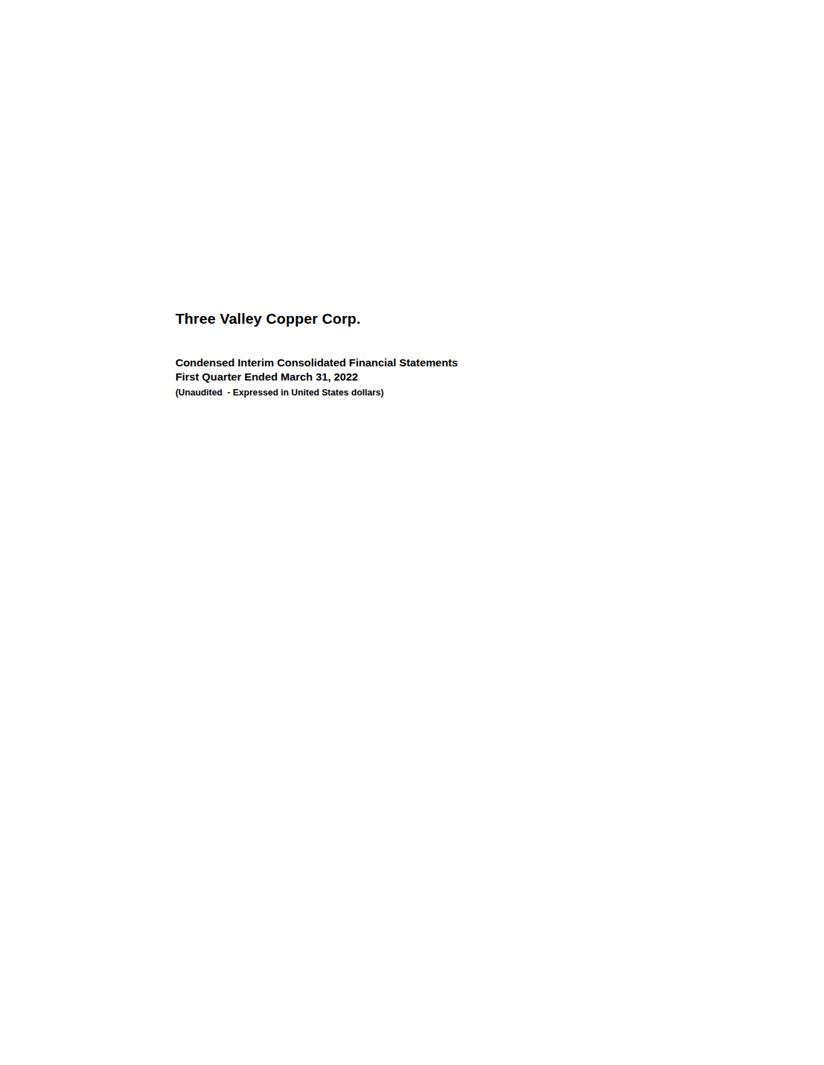Three Valley Copper Corp.
Condensed Interim Consolidated Financial Statements
First Quarter Ended March 31, 2022
(Unaudited - Expressed in United States dollars)